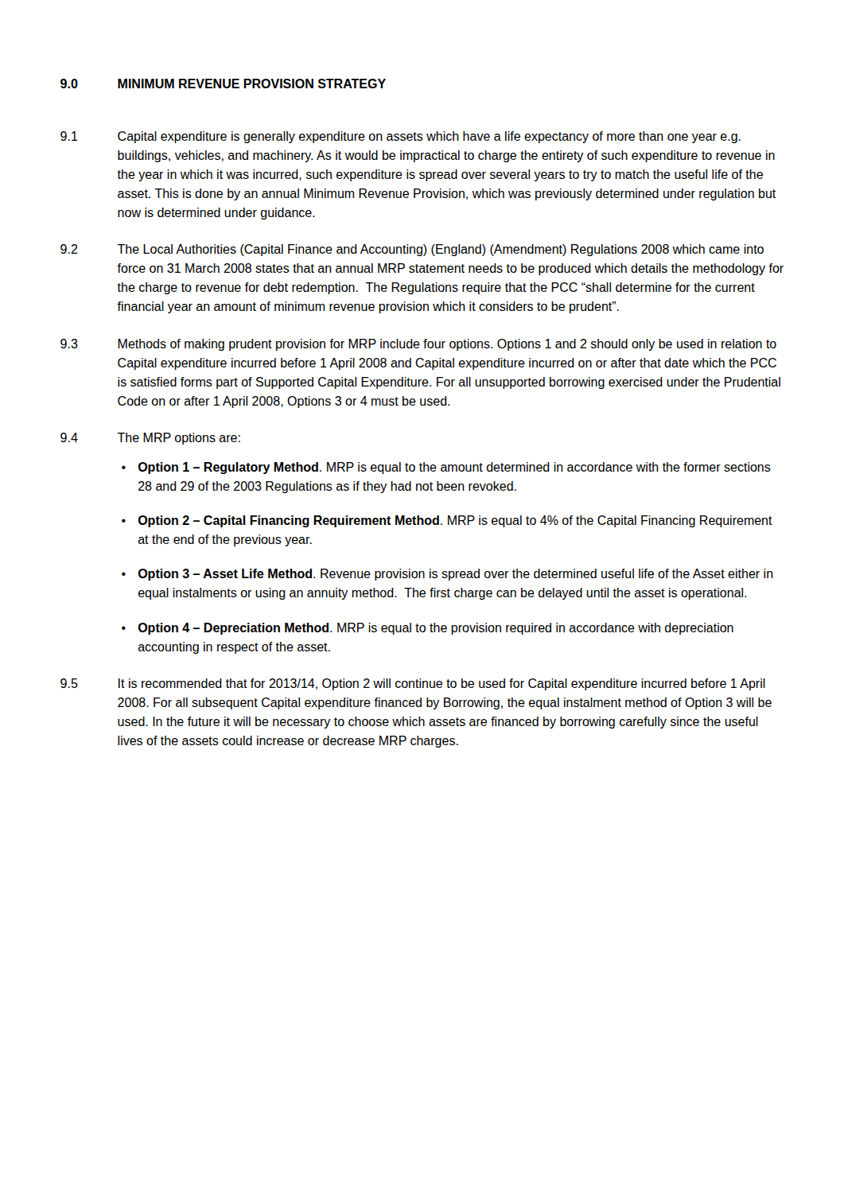9.0
Minimum Revenue Provision Strategy
9.1
Capital expenditure is generally expenditure on assets which have a life expectancy of more than one year e.g. buildings, vehicles, and machinery. As it would be impractical to charge the entirety of such expenditure to revenue in the year in which it was incurred, such expenditure is spread over several years to try to match the useful life of the asset. This is done by an annual Minimum Revenue Provision, which was previously determined under regulation but now is determined under guidance.
9.2
The Local Authorities (Capital Finance and Accounting) (England) (Amendment) Regulations 2008 which came into force on 31 March 2008 states that an annual MRP statement needs to be produced which details the methodology for the charge to revenue for debt redemption. The Regulations require that the PCC “shall determine for the current financial year an amount of minimum revenue provision which it considers to be prudent”.
9.3
Methods of making prudent provision for MRP include four options. Options 1 and 2 should only be used in relation to Capital expenditure incurred before 1 April 2008 and Capital expenditure incurred on or after that date which the PCC is satisfied forms part of Supported Capital Expenditure. For all unsupported borrowing exercised under the Prudential Code on or after 1 April 2008, Options 3 or 4 must be used.
9.4
The MRP options are:
Option 1 – Regulatory Method. MRP is equal to the amount determined in accordance with the former sections 28 and 29 of the 2003 Regulations as if they had not been revoked.
Option 2 – Capital Financing Requirement Method. MRP is equal to 4% of the Capital Financing Requirement at the end of the previous year.
Option 3 – Asset Life Method. Revenue provision is spread over the determined useful life of the Asset either in equal instalments or using an annuity method. The first charge can be delayed until the asset is operational.
Option 4 – Depreciation Method. MRP is equal to the provision required in accordance with depreciation accounting in respect of the asset.
9.5
It is recommended that for 2013/14, Option 2 will continue to be used for Capital expenditure incurred before 1 April 2008. For all subsequent Capital expenditure financed by Borrowing, the equal instalment method of Option 3 will be used. In the future it will be necessary to choose which assets are financed by borrowing carefully since the useful lives of the assets could increase or decrease MRP charges.